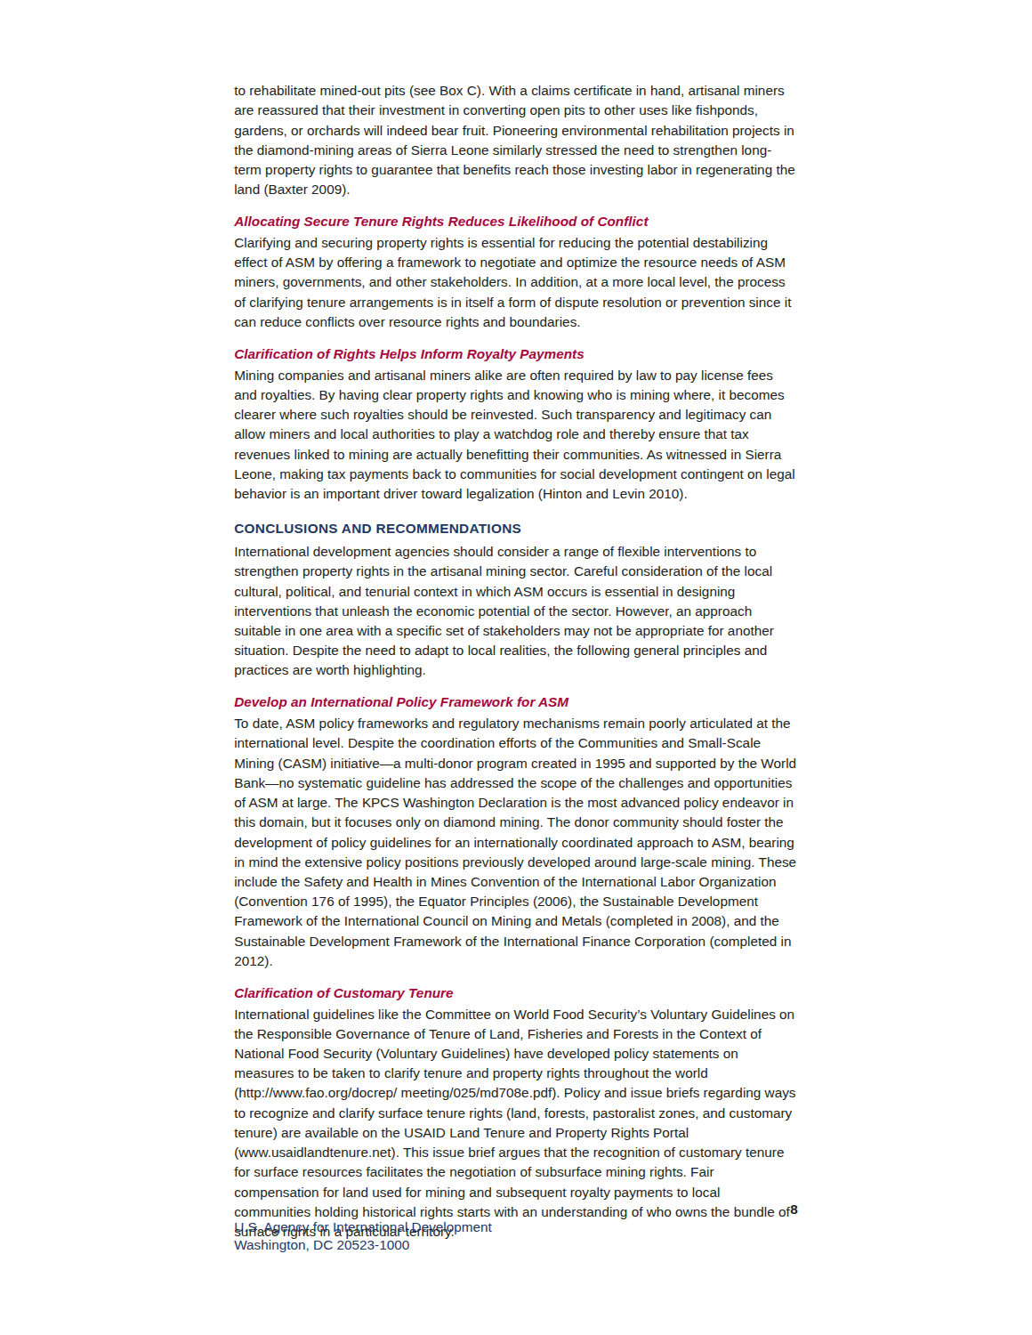to rehabilitate mined-out pits (see Box C). With a claims certificate in hand, artisanal miners are reassured that their investment in converting open pits to other uses like fishponds, gardens, or orchards will indeed bear fruit. Pioneering environmental rehabilitation projects in the diamond-mining areas of Sierra Leone similarly stressed the need to strengthen long-term property rights to guarantee that benefits reach those investing labor in regenerating the land (Baxter 2009).
Allocating Secure Tenure Rights Reduces Likelihood of Conflict
Clarifying and securing property rights is essential for reducing the potential destabilizing effect of ASM by offering a framework to negotiate and optimize the resource needs of ASM miners, governments, and other stakeholders. In addition, at a more local level, the process of clarifying tenure arrangements is in itself a form of dispute resolution or prevention since it can reduce conflicts over resource rights and boundaries.
Clarification of Rights Helps Inform Royalty Payments
Mining companies and artisanal miners alike are often required by law to pay license fees and royalties. By having clear property rights and knowing who is mining where, it becomes clearer where such royalties should be reinvested. Such transparency and legitimacy can allow miners and local authorities to play a watchdog role and thereby ensure that tax revenues linked to mining are actually benefitting their communities. As witnessed in Sierra Leone, making tax payments back to communities for social development contingent on legal behavior is an important driver toward legalization (Hinton and Levin 2010).
Conclusions and Recommendations
International development agencies should consider a range of flexible interventions to strengthen property rights in the artisanal mining sector. Careful consideration of the local cultural, political, and tenurial context in which ASM occurs is essential in designing interventions that unleash the economic potential of the sector. However, an approach suitable in one area with a specific set of stakeholders may not be appropriate for another situation. Despite the need to adapt to local realities, the following general principles and practices are worth highlighting.
Develop an International Policy Framework for ASM
To date, ASM policy frameworks and regulatory mechanisms remain poorly articulated at the international level. Despite the coordination efforts of the Communities and Small-Scale Mining (CASM) initiative—a multi-donor program created in 1995 and supported by the World Bank—no systematic guideline has addressed the scope of the challenges and opportunities of ASM at large. The KPCS Washington Declaration is the most advanced policy endeavor in this domain, but it focuses only on diamond mining. The donor community should foster the development of policy guidelines for an internationally coordinated approach to ASM, bearing in mind the extensive policy positions previously developed around large-scale mining. These include the Safety and Health in Mines Convention of the International Labor Organization (Convention 176 of 1995), the Equator Principles (2006), the Sustainable Development Framework of the International Council on Mining and Metals (completed in 2008), and the Sustainable Development Framework of the International Finance Corporation (completed in 2012).
Clarification of Customary Tenure
International guidelines like the Committee on World Food Security’s Voluntary Guidelines on the Responsible Governance of Tenure of Land, Fisheries and Forests in the Context of National Food Security (Voluntary Guidelines) have developed policy statements on measures to be taken to clarify tenure and property rights throughout the world (http://www.fao.org/docrep/ meeting/025/md708e.pdf). Policy and issue briefs regarding ways to recognize and clarify surface tenure rights (land, forests, pastoralist zones, and customary tenure) are available on the USAID Land Tenure and Property Rights Portal (www.usaidlandtenure.net). This issue brief argues that the recognition of customary tenure for surface resources facilitates the negotiation of subsurface mining rights. Fair compensation for land used for mining and subsequent royalty payments to local communities holding historical rights starts with an understanding of who owns the bundle of surface rights in a particular territory.
8
U.S. Agency for International Development
Washington, DC 20523-1000